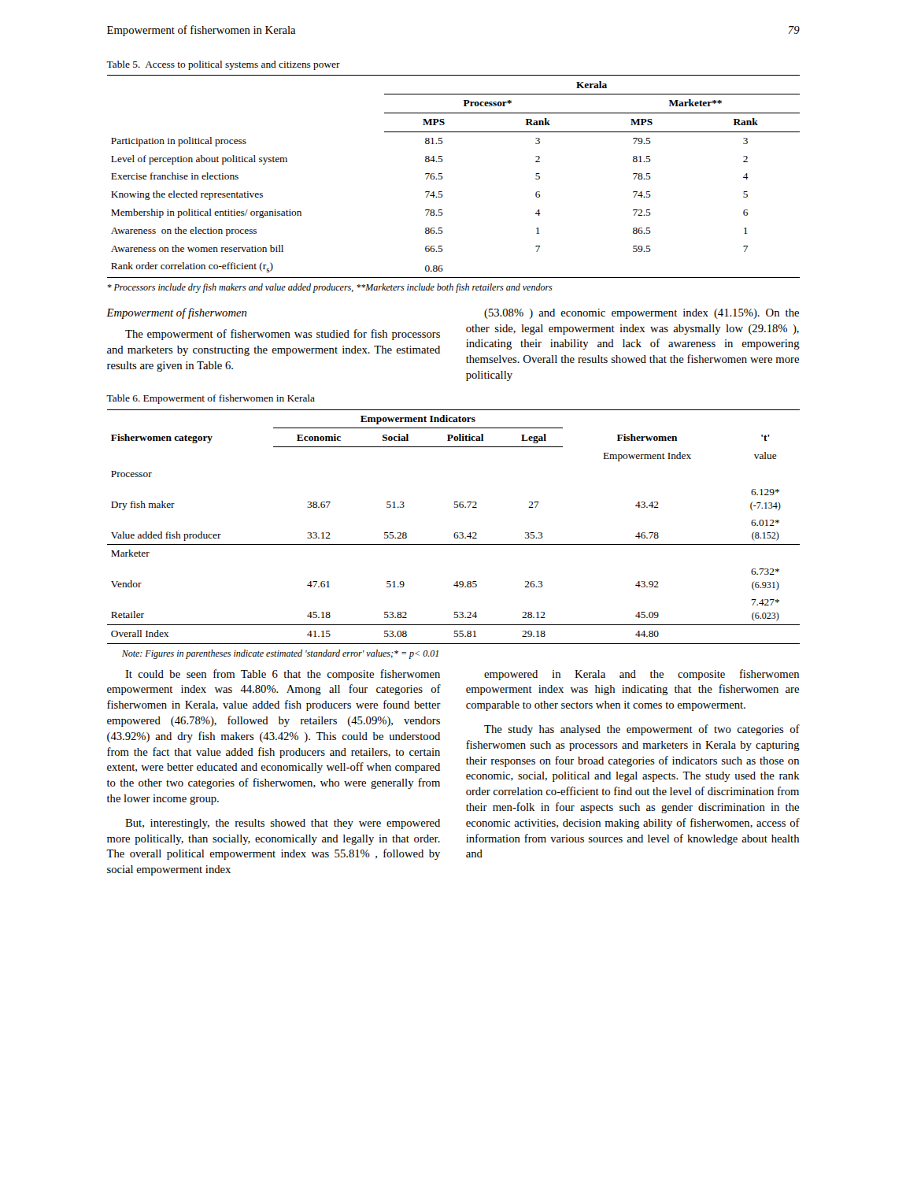Empowerment of fisherwomen in Kerala 79
Table 5. Access to political systems and citizens power
| | Kerala |
| --- | --- |
| Processor* | Marketer** |
| MPS | Rank | MPS | Rank |
| Participation in political process | 81.5 | 3 | 79.5 | 3 |
| Level of perception about political system | 84.5 | 2 | 81.5 | 2 |
| Exercise franchise in elections | 76.5 | 5 | 78.5 | 4 |
| Knowing the elected representatives | 74.5 | 6 | 74.5 | 5 |
| Membership in political entities/ organisation | 78.5 | 4 | 72.5 | 6 |
| Awareness on the election process | 86.5 | 1 | 86.5 | 1 |
| Awareness on the women reservation bill | 66.5 | 7 | 59.5 | 7 |
| Rank order correlation co-efficient (r s ) | 0.86 | | | |
* Processors include dry fish makers and value added producers, **Marketers include both fish retailers and vendors
Empowerment of fisherwomen
The empowerment of fisherwomen was studied for fish processors and marketers by constructing the empowerment index. The estimated results are given in Table 6.
(53.08% ) and economic empowerment index (41.15%). On the other side, legal empowerment index was abysmally low (29.18% ), indicating their inability and lack of awareness in empowering themselves. Overall the results showed that the fisherwomen were more politically
Table 6. Empowerment of fisherwomen in Kerala
| Fisherwomen category | Empowerment Indicators | Fisherwomen | 't' |
| --- | --- | --- | --- |
| Economic | Social | Political | Legal |
| | | | | | Empowerment Index | value |
| Processor | |
| Dry fish maker | 38.67 | 51.3 | 56.72 | 27 | 43.42 | 6.129* (-7.134) |
| Value added fish producer | 33.12 | 55.28 | 63.42 | 35.3 | 46.78 | 6.012* (8.152) |
| Marketer | |
| Vendor | 47.61 | 51.9 | 49.85 | 26.3 | 43.92 | 6.732* (6.931) |
| Retailer | 45.18 | 53.82 | 53.24 | 28.12 | 45.09 | 7.427* (6.023) |
| Overall Index | 41.15 | 53.08 | 55.81 | 29.18 | 44.80 | |
Note: Figures in parentheses indicate estimated 'standard error' values;* = p< 0.01
It could be seen from Table 6 that the composite fisherwomen empowerment index was 44.80%. Among all four categories of fisherwomen in Kerala, value added fish producers were found better empowered (46.78%), followed by retailers (45.09%), vendors (43.92%) and dry fish makers (43.42% ). This could be understood from the fact that value added fish producers and retailers, to certain extent, were better educated and economically well-off when compared to the other two categories of fisherwomen, who were generally from the lower income group.
But, interestingly, the results showed that they were empowered more politically, than socially, economically and legally in that order. The overall political empowerment index was 55.81% , followed by social empowerment index
empowered in Kerala and the composite fisherwomen empowerment index was high indicating that the fisherwomen are comparable to other sectors when it comes to empowerment.
The study has analysed the empowerment of two categories of fisherwomen such as processors and marketers in Kerala by capturing their responses on four broad categories of indicators such as those on economic, social, political and legal aspects. The study used the rank order correlation co-efficient to find out the level of discrimination from their men-folk in four aspects such as gender discrimination in the economic activities, decision making ability of fisherwomen, access of information from various sources and level of knowledge about health and